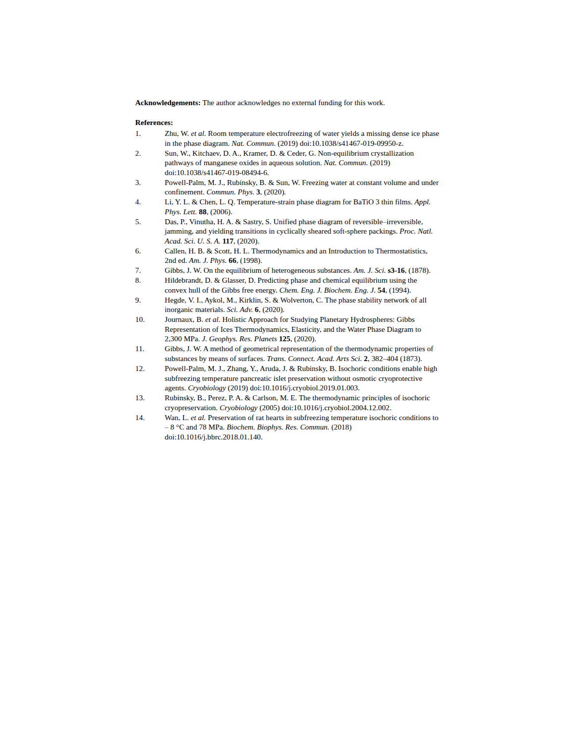Acknowledgements: The author acknowledges no external funding for this work.
References:
Zhu, W. et al. Room temperature electrofreezing of water yields a missing dense ice phase in the phase diagram. Nat. Commun. (2019) doi:10.1038/s41467-019-09950-z.
Sun, W., Kitchaev, D. A., Kramer, D. & Ceder, G. Non-equilibrium crystallization pathways of manganese oxides in aqueous solution. Nat. Commun. (2019) doi:10.1038/s41467-019-08494-6.
Powell-Palm, M. J., Rubinsky, B. & Sun, W. Freezing water at constant volume and under confinement. Commun. Phys. 3, (2020).
Li, Y. L. & Chen, L. Q. Temperature-strain phase diagram for BaTiO 3 thin films. Appl. Phys. Lett. 88, (2006).
Das, P., Vinutha, H. A. & Sastry, S. Unified phase diagram of reversible–irreversible, jamming, and yielding transitions in cyclically sheared soft-sphere packings. Proc. Natl. Acad. Sci. U. S. A. 117, (2020).
Callen, H. B. & Scott, H. L. Thermodynamics and an Introduction to Thermostatistics, 2nd ed. Am. J. Phys. 66, (1998).
Gibbs, J. W. On the equilibrium of heterogeneous substances. Am. J. Sci. s3-16, (1878).
Hildebrandt, D. & Glasser, D. Predicting phase and chemical equilibrium using the convex hull of the Gibbs free energy. Chem. Eng. J. Biochem. Eng. J. 54, (1994).
Hegde, V. I., Aykol, M., Kirklin, S. & Wolverton, C. The phase stability network of all inorganic materials. Sci. Adv. 6, (2020).
Journaux, B. et al. Holistic Approach for Studying Planetary Hydrospheres: Gibbs Representation of Ices Thermodynamics, Elasticity, and the Water Phase Diagram to 2,300 MPa. J. Geophys. Res. Planets 125, (2020).
Gibbs, J. W. A method of geometrical representation of the thermodynamic properties of substances by means of surfaces. Trans. Connect. Acad. Arts Sci. 2, 382–404 (1873).
Powell-Palm, M. J., Zhang, Y., Aruda, J. & Rubinsky, B. Isochoric conditions enable high subfreezing temperature pancreatic islet preservation without osmotic cryoprotective agents. Cryobiology (2019) doi:10.1016/j.cryobiol.2019.01.003.
Rubinsky, B., Perez, P. A. & Carlson, M. E. The thermodynamic principles of isochoric cryopreservation. Cryobiology (2005) doi:10.1016/j.cryobiol.2004.12.002.
Wan, L. et al. Preservation of rat hearts in subfreezing temperature isochoric conditions to – 8 °C and 78 MPa. Biochem. Biophys. Res. Commun. (2018) doi:10.1016/j.bbrc.2018.01.140.